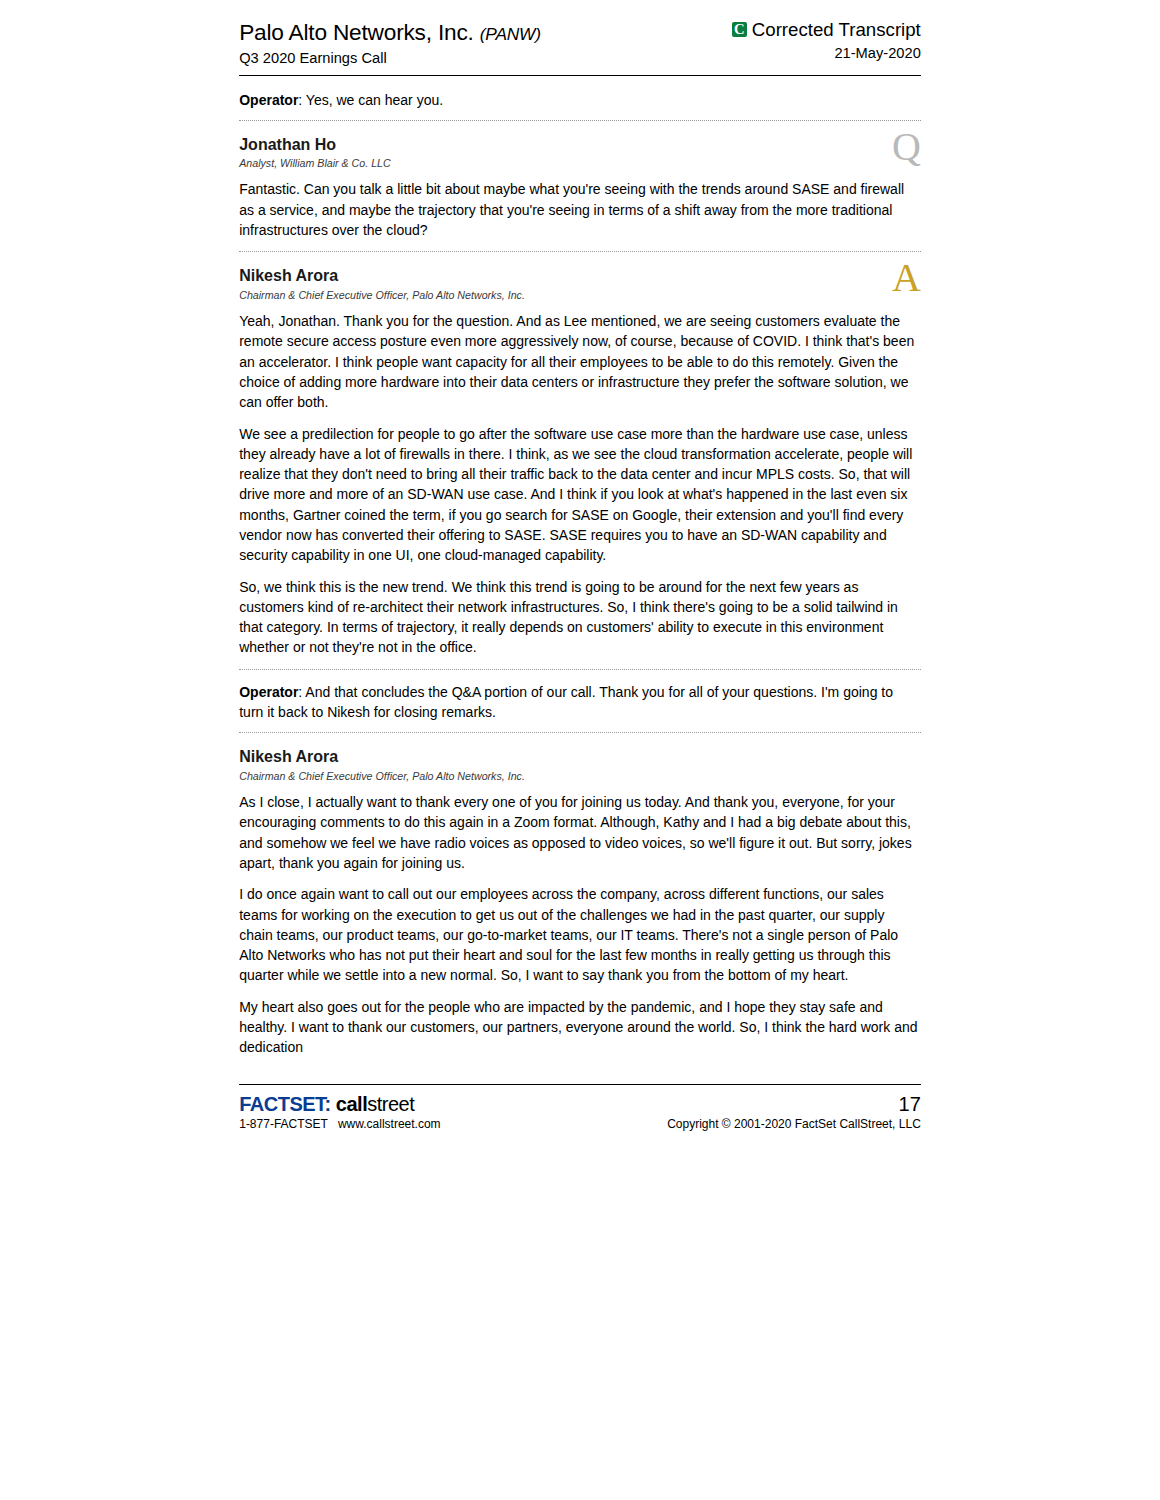Palo Alto Networks, Inc. (PANW)
Q3 2020 Earnings Call
CCorrected Transcript
21-May-2020
Operator: Yes, we can hear you.
Q
Jonathan Ho
Analyst, William Blair & Co. LLC
Fantastic. Can you talk a little bit about maybe what you're seeing with the trends around SASE and firewall as a service, and maybe the trajectory that you're seeing in terms of a shift away from the more traditional infrastructures over the cloud?
A
Nikesh Arora
Chairman & Chief Executive Officer, Palo Alto Networks, Inc.
Yeah, Jonathan. Thank you for the question. And as Lee mentioned, we are seeing customers evaluate the remote secure access posture even more aggressively now, of course, because of COVID. I think that's been an accelerator. I think people want capacity for all their employees to be able to do this remotely. Given the choice of adding more hardware into their data centers or infrastructure they prefer the software solution, we can offer both.
We see a predilection for people to go after the software use case more than the hardware use case, unless they already have a lot of firewalls in there. I think, as we see the cloud transformation accelerate, people will realize that they don't need to bring all their traffic back to the data center and incur MPLS costs. So, that will drive more and more of an SD-WAN use case. And I think if you look at what's happened in the last even six months, Gartner coined the term, if you go search for SASE on Google, their extension and you'll find every vendor now has converted their offering to SASE. SASE requires you to have an SD-WAN capability and security capability in one UI, one cloud-managed capability.
So, we think this is the new trend. We think this trend is going to be around for the next few years as customers kind of re-architect their network infrastructures. So, I think there's going to be a solid tailwind in that category. In terms of trajectory, it really depends on customers' ability to execute in this environment whether or not they're not in the office.
Operator: And that concludes the Q&A portion of our call. Thank you for all of your questions. I'm going to turn it back to Nikesh for closing remarks.
Nikesh Arora
Chairman & Chief Executive Officer, Palo Alto Networks, Inc.
As I close, I actually want to thank every one of you for joining us today. And thank you, everyone, for your encouraging comments to do this again in a Zoom format. Although, Kathy and I had a big debate about this, and somehow we feel we have radio voices as opposed to video voices, so we'll figure it out. But sorry, jokes apart, thank you again for joining us.
I do once again want to call out our employees across the company, across different functions, our sales teams for working on the execution to get us out of the challenges we had in the past quarter, our supply chain teams, our product teams, our go-to-market teams, our IT teams. There's not a single person of Palo Alto Networks who has not put their heart and soul for the last few months in really getting us through this quarter while we settle into a new normal. So, I want to say thank you from the bottom of my heart.
My heart also goes out for the people who are impacted by the pandemic, and I hope they stay safe and healthy. I want to thank our customers, our partners, everyone around the world. So, I think the hard work and dedication
FACTSET: call street
1-877-FACTSET www.callstreet.com
17
Copyright © 2001-2020 FactSet CallStreet, LLC